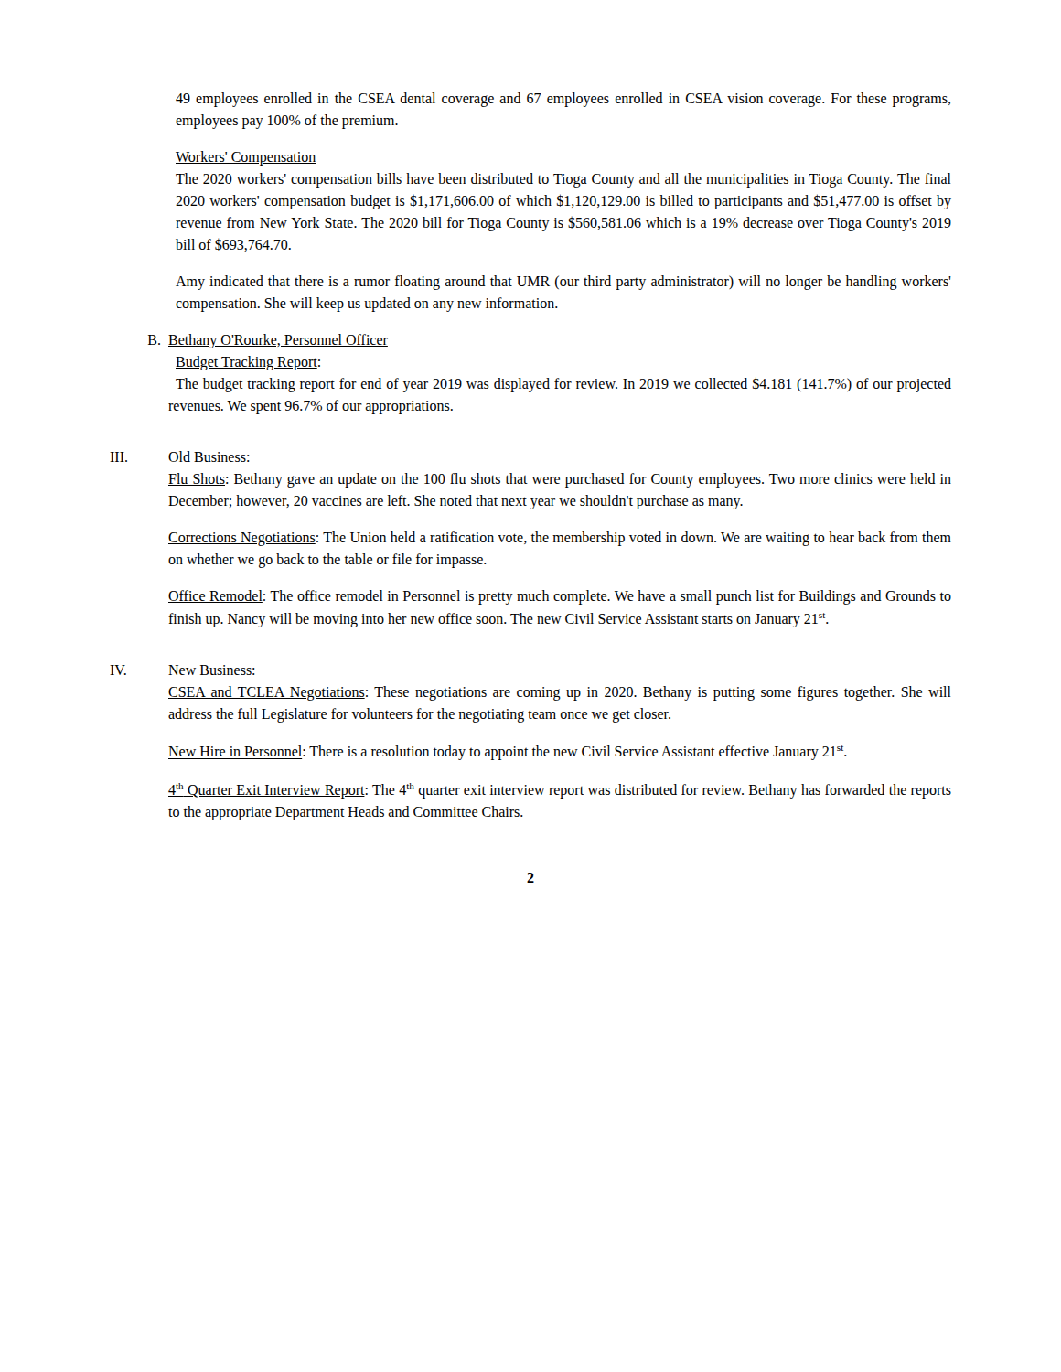49 employees enrolled in the CSEA dental coverage and 67 employees enrolled in CSEA vision coverage. For these programs, employees pay 100% of the premium.
Workers' Compensation
The 2020 workers' compensation bills have been distributed to Tioga County and all the municipalities in Tioga County. The final 2020 workers' compensation budget is $1,171,606.00 of which $1,120,129.00 is billed to participants and $51,477.00 is offset by revenue from New York State. The 2020 bill for Tioga County is $560,581.06 which is a 19% decrease over Tioga County's 2019 bill of $693,764.70.
Amy indicated that there is a rumor floating around that UMR (our third party administrator) will no longer be handling workers' compensation. She will keep us updated on any new information.
B.
Bethany O'Rourke, Personnel Officer
Budget Tracking Report:
The budget tracking report for end of year 2019 was displayed for review. In 2019 we collected $4.181 (141.7%) of our projected revenues. We spent 96.7% of our appropriations.
III.
Old Business:
Flu Shots: Bethany gave an update on the 100 flu shots that were purchased for County employees. Two more clinics were held in December; however, 20 vaccines are left. She noted that next year we shouldn't purchase as many.
Corrections Negotiations: The Union held a ratification vote, the membership voted in down. We are waiting to hear back from them on whether we go back to the table or file for impasse.
Office Remodel: The office remodel in Personnel is pretty much complete. We have a small punch list for Buildings and Grounds to finish up. Nancy will be moving into her new office soon. The new Civil Service Assistant starts on January 21st.
IV.
New Business:
CSEA and TCLEA Negotiations: These negotiations are coming up in 2020. Bethany is putting some figures together. She will address the full Legislature for volunteers for the negotiating team once we get closer.
New Hire in Personnel: There is a resolution today to appoint the new Civil Service Assistant effective January 21st.
4th Quarter Exit Interview Report: The 4th quarter exit interview report was distributed for review. Bethany has forwarded the reports to the appropriate Department Heads and Committee Chairs.
2